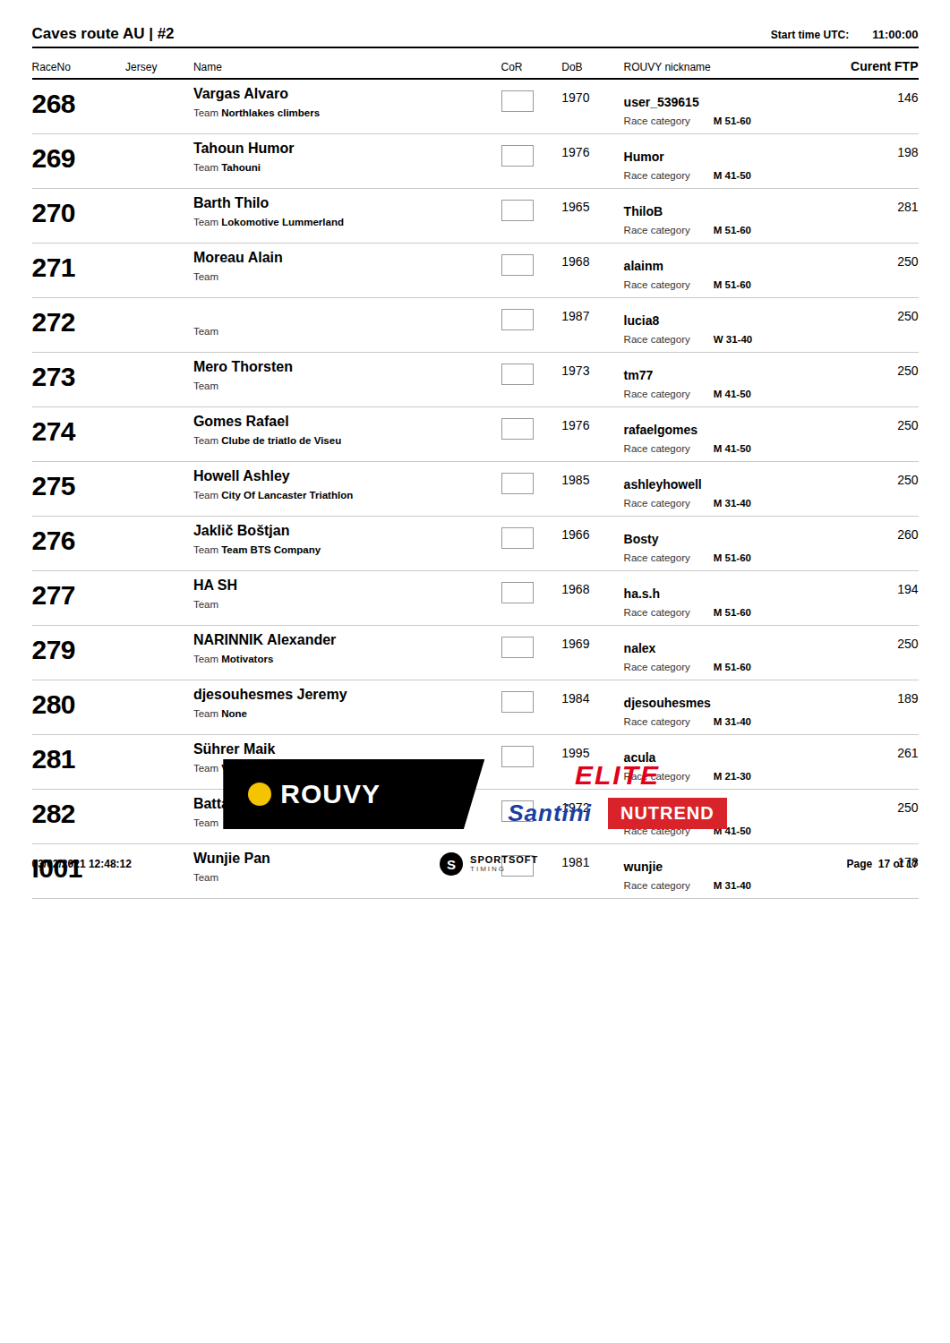Caves route AU | #2
Start time UTC:
11:00:00
| RaceNo | Jersey | Name | CoR | DoB | ROUVY nickname | Curent FTP |
| --- | --- | --- | --- | --- | --- | --- |
| 268 | | Vargas Alvaro Team Northlakes climbers | | 1970 | user_539615 Race category M 51-60 | 146 |
| 269 | | Tahoun Humor Team Tahouni | | 1976 | Humor Race category M 41-50 | 198 |
| 270 | | Barth Thilo Team Lokomotive Lummerland | | 1965 | ThiloB Race category M 51-60 | 281 |
| 271 | | Moreau Alain Team | | 1968 | alainm Race category M 51-60 | 250 |
| 272 | | Team | | 1987 | lucia8 Race category W 31-40 | 250 |
| 273 | | Mero Thorsten Team | | 1973 | tm77 Race category M 41-50 | 250 |
| 274 | | Gomes Rafael Team Clube de triatlo de Viseu | | 1976 | rafaelgomes Race category M 41-50 | 250 |
| 275 | | Howell Ashley Team City Of Lancaster Triathlon | | 1985 | ashleyhowell Race category M 31-40 | 250 |
| 276 | | Jaklič Boštjan Team Team BTS Company | | 1966 | Bosty Race category M 51-60 | 260 |
| 277 | | HA SH Team | | 1968 | ha.s.h Race category M 51-60 | 194 |
| 279 | | NARINNIK Alexander Team Motivators | | 1969 | nalex Race category M 51-60 | 250 |
| 280 | | djesouhesmes Jeremy Team None | | 1984 | djesouhesmes Race category M 31-40 | 189 |
| 281 | | Sührer Maik Team VFL Marburg 1860 | | 1995 | acula Race category M 21-30 | 261 |
| 282 | | Battaglia Giuseppe Team | | 1972 | peppino72 Race category M 41-50 | 250 |
| I001 | | Wunjie Pan Team | | 1981 | wunjie Race category M 31-40 | 178 |
ROUVY
ELITE
Santini
NUTREND
03/02/2021 12:48:12
S
SPORTSOFT
TIMING
Page 17 of 17